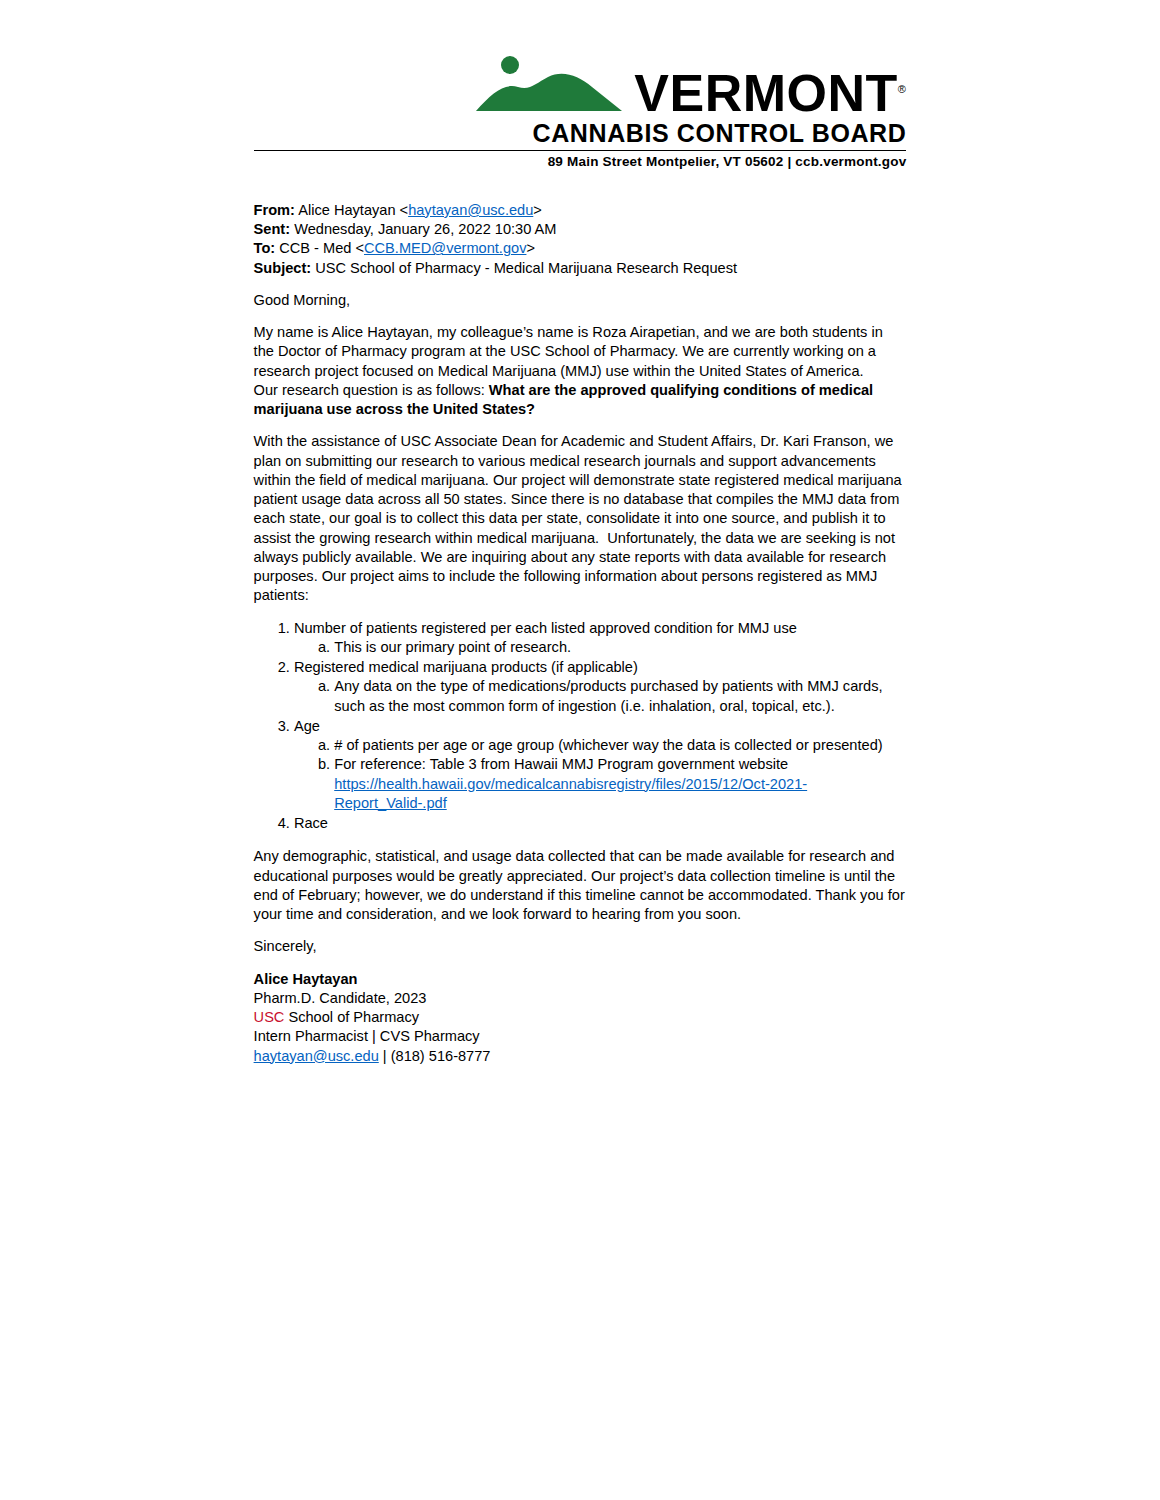VERMONT®
CANNABIS CONTROL BOARD
89 Main Street Montpelier, VT 05602 | ccb.vermont.gov
From: Alice Haytayan <haytayan@usc.edu>
Sent: Wednesday, January 26, 2022 10:30 AM
To: CCB - Med <CCB.MED@vermont.gov>
Subject: USC School of Pharmacy - Medical Marijuana Research Request
Good Morning,
My name is Alice Haytayan, my colleague’s name is Roza Airapetian, and we are both students in the Doctor of Pharmacy program at the USC School of Pharmacy. We are currently working on a research project focused on Medical Marijuana (MMJ) use within the United States of America.
Our research question is as follows: What are the approved qualifying conditions of medical marijuana use across the United States?
With the assistance of USC Associate Dean for Academic and Student Affairs, Dr. Kari Franson, we plan on submitting our research to various medical research journals and support advancements within the field of medical marijuana. Our project will demonstrate state registered medical marijuana patient usage data across all 50 states. Since there is no database that compiles the MMJ data from each state, our goal is to collect this data per state, consolidate it into one source, and publish it to assist the growing research within medical marijuana. Unfortunately, the data we are seeking is not always publicly available. We are inquiring about any state reports with data available for research purposes. Our project aims to include the following information about persons registered as MMJ patients:
Number of patients registered per each listed approved condition for MMJ use
This is our primary point of research.
Registered medical marijuana products (if applicable)
Any data on the type of medications/products purchased by patients with MMJ cards, such as the most common form of ingestion (i.e. inhalation, oral, topical, etc.).
Age
# of patients per age or age group (whichever way the data is collected or presented)
For reference: Table 3 from Hawaii MMJ Program government website https://health.hawaii.gov/medicalcannabisregistry/files/2015/12/Oct-2021- Report_Valid-.pdf
Race
Any demographic, statistical, and usage data collected that can be made available for research and educational purposes would be greatly appreciated. Our project’s data collection timeline is until the end of February; however, we do understand if this timeline cannot be accommodated. Thank you for your time and consideration, and we look forward to hearing from you soon.
Sincerely,
Alice Haytayan
Pharm.D. Candidate, 2023
USC School of Pharmacy
Intern Pharmacist | CVS Pharmacy
haytayan@usc.edu | (818) 516-8777